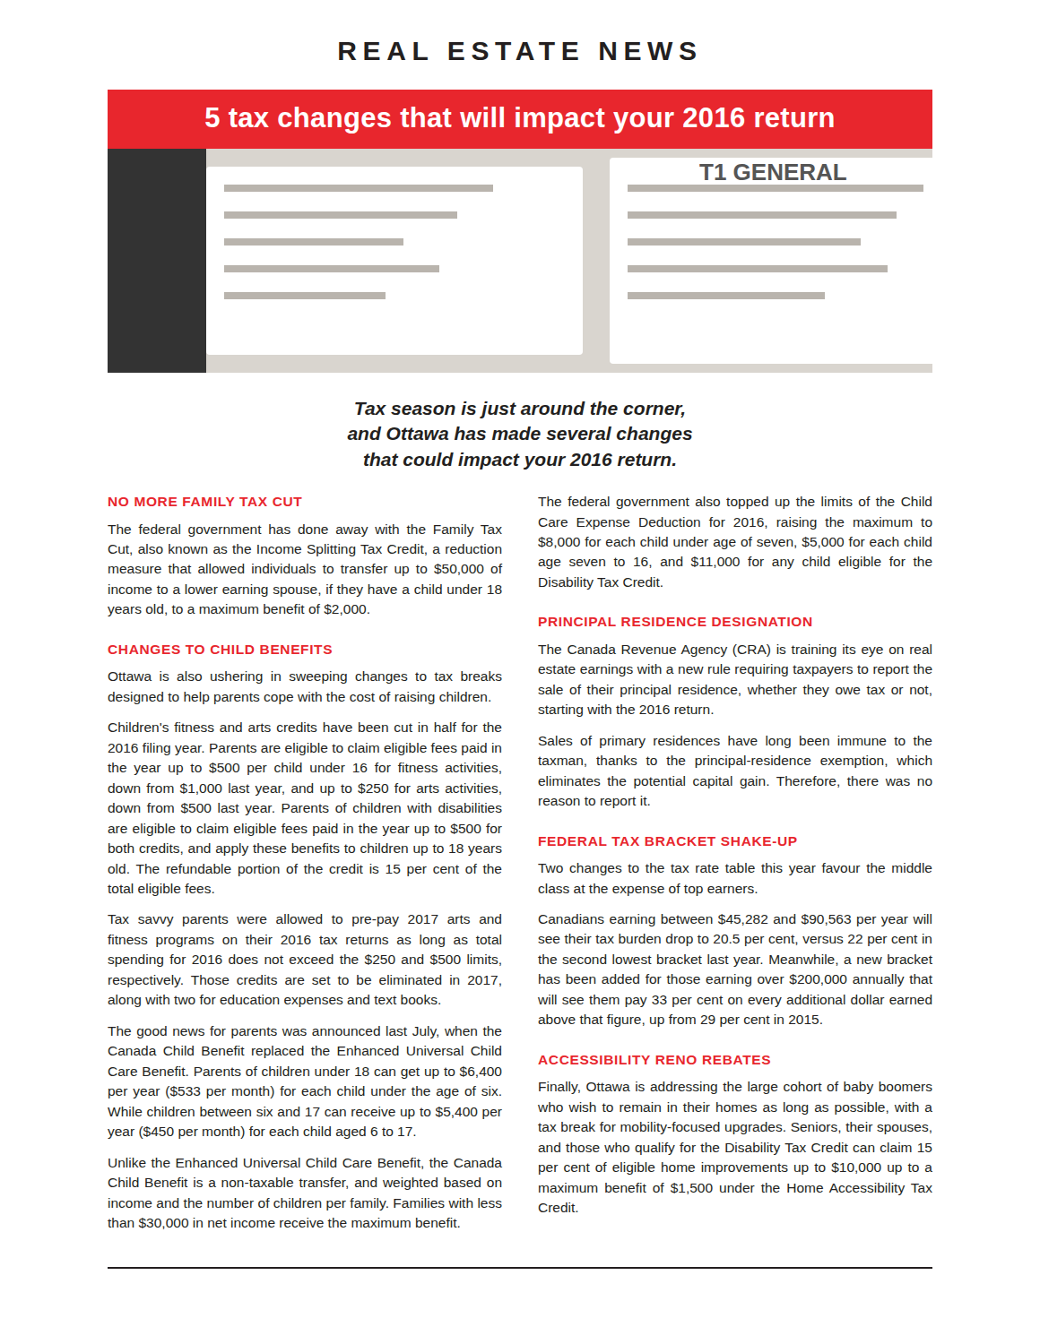Real Estate News
5 tax changes that will impact your 2016 return
Tax season is just around the corner,
and Ottawa has made several changes
that could impact your 2016 return.
No more family tax cut
The federal government has done away with the Family Tax Cut, also known as the Income Splitting Tax Credit, a reduction measure that allowed individuals to transfer up to $50,000 of income to a lower earning spouse, if they have a child under 18 years old, to a maximum benefit of $2,000.
Changes to child benefits
Ottawa is also ushering in sweeping changes to tax breaks designed to help parents cope with the cost of raising children.
Children's fitness and arts credits have been cut in half for the 2016 filing year. Parents are eligible to claim eligible fees paid in the year up to $500 per child under 16 for fitness activities, down from $1,000 last year, and up to $250 for arts activities, down from $500 last year. Parents of children with disabilities are eligible to claim eligible fees paid in the year up to $500 for both credits, and apply these benefits to children up to 18 years old. The refundable portion of the credit is 15 per cent of the total eligible fees.
Tax savvy parents were allowed to pre-pay 2017 arts and fitness programs on their 2016 tax returns as long as total spending for 2016 does not exceed the $250 and $500 limits, respectively. Those credits are set to be eliminated in 2017, along with two for education expenses and text books.
The good news for parents was announced last July, when the Canada Child Benefit replaced the Enhanced Universal Child Care Benefit. Parents of children under 18 can get up to $6,400 per year ($533 per month) for each child under the age of six. While children between six and 17 can receive up to $5,400 per year ($450 per month) for each child aged 6 to 17.
Unlike the Enhanced Universal Child Care Benefit, the Canada Child Benefit is a non-taxable transfer, and weighted based on income and the number of children per family. Families with less than $30,000 in net income receive the maximum benefit.
The federal government also topped up the limits of the Child Care Expense Deduction for 2016, raising the maximum to $8,000 for each child under age of seven, $5,000 for each child age seven to 16, and $11,000 for any child eligible for the Disability Tax Credit.
Principal residence designation
The Canada Revenue Agency (CRA) is training its eye on real estate earnings with a new rule requiring taxpayers to report the sale of their principal residence, whether they owe tax or not, starting with the 2016 return.
Sales of primary residences have long been immune to the taxman, thanks to the principal-residence exemption, which eliminates the potential capital gain. Therefore, there was no reason to report it.
Federal tax bracket shake-up
Two changes to the tax rate table this year favour the middle class at the expense of top earners.
Canadians earning between $45,282 and $90,563 per year will see their tax burden drop to 20.5 per cent, versus 22 per cent in the second lowest bracket last year. Meanwhile, a new bracket has been added for those earning over $200,000 annually that will see them pay 33 per cent on every additional dollar earned above that figure, up from 29 per cent in 2015.
Accessibility reno rebates
Finally, Ottawa is addressing the large cohort of baby boomers who wish to remain in their homes as long as possible, with a tax break for mobility-focused upgrades. Seniors, their spouses, and those who qualify for the Disability Tax Credit can claim 15 per cent of eligible home improvements up to $10,000 up to a maximum benefit of $1,500 under the Home Accessibility Tax Credit.